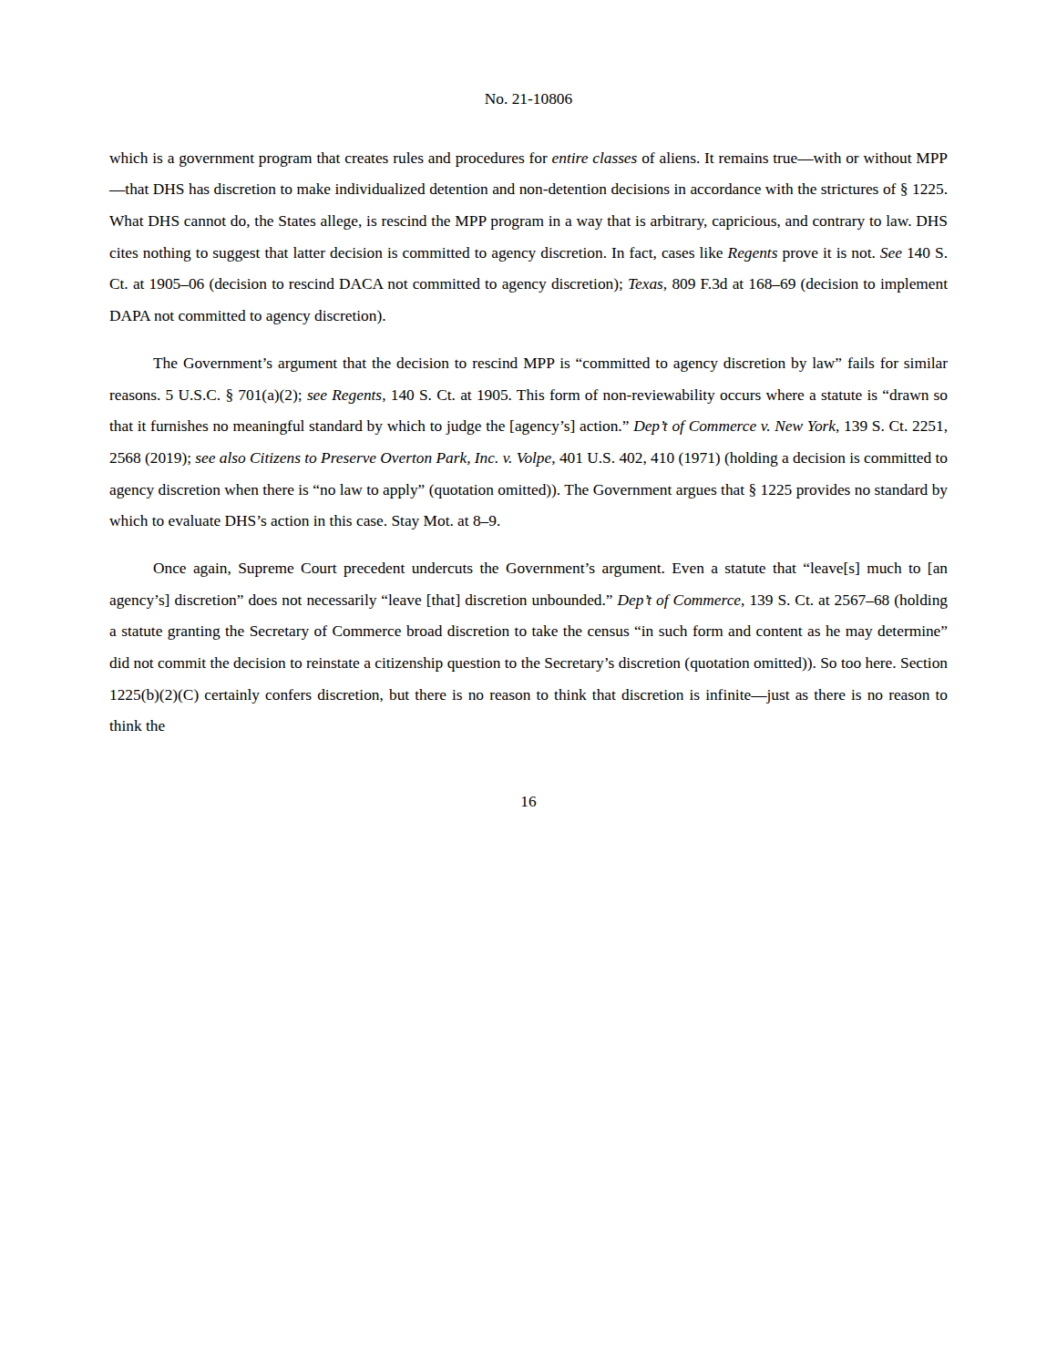No. 21-10806
which is a government program that creates rules and procedures for entire classes of aliens. It remains true—with or without MPP—that DHS has discretion to make individualized detention and non-detention decisions in accordance with the strictures of § 1225. What DHS cannot do, the States allege, is rescind the MPP program in a way that is arbitrary, capricious, and contrary to law. DHS cites nothing to suggest that latter decision is committed to agency discretion. In fact, cases like Regents prove it is not. See 140 S. Ct. at 1905–06 (decision to rescind DACA not committed to agency discretion); Texas, 809 F.3d at 168–69 (decision to implement DAPA not committed to agency discretion).
The Government’s argument that the decision to rescind MPP is “committed to agency discretion by law” fails for similar reasons. 5 U.S.C. § 701(a)(2); see Regents, 140 S. Ct. at 1905. This form of non-reviewability occurs where a statute is “drawn so that it furnishes no meaningful standard by which to judge the [agency’s] action.” Dep’t of Commerce v. New York, 139 S. Ct. 2251, 2568 (2019); see also Citizens to Preserve Overton Park, Inc. v. Volpe, 401 U.S. 402, 410 (1971) (holding a decision is committed to agency discretion when there is “no law to apply” (quotation omitted)). The Government argues that § 1225 provides no standard by which to evaluate DHS’s action in this case. Stay Mot. at 8–9.
Once again, Supreme Court precedent undercuts the Government’s argument. Even a statute that “leave[s] much to [an agency’s] discretion” does not necessarily “leave [that] discretion unbounded.” Dep’t of Commerce, 139 S. Ct. at 2567–68 (holding a statute granting the Secretary of Commerce broad discretion to take the census “in such form and content as he may determine” did not commit the decision to reinstate a citizenship question to the Secretary’s discretion (quotation omitted)). So too here. Section 1225(b)(2)(C) certainly confers discretion, but there is no reason to think that discretion is infinite—just as there is no reason to think the
16